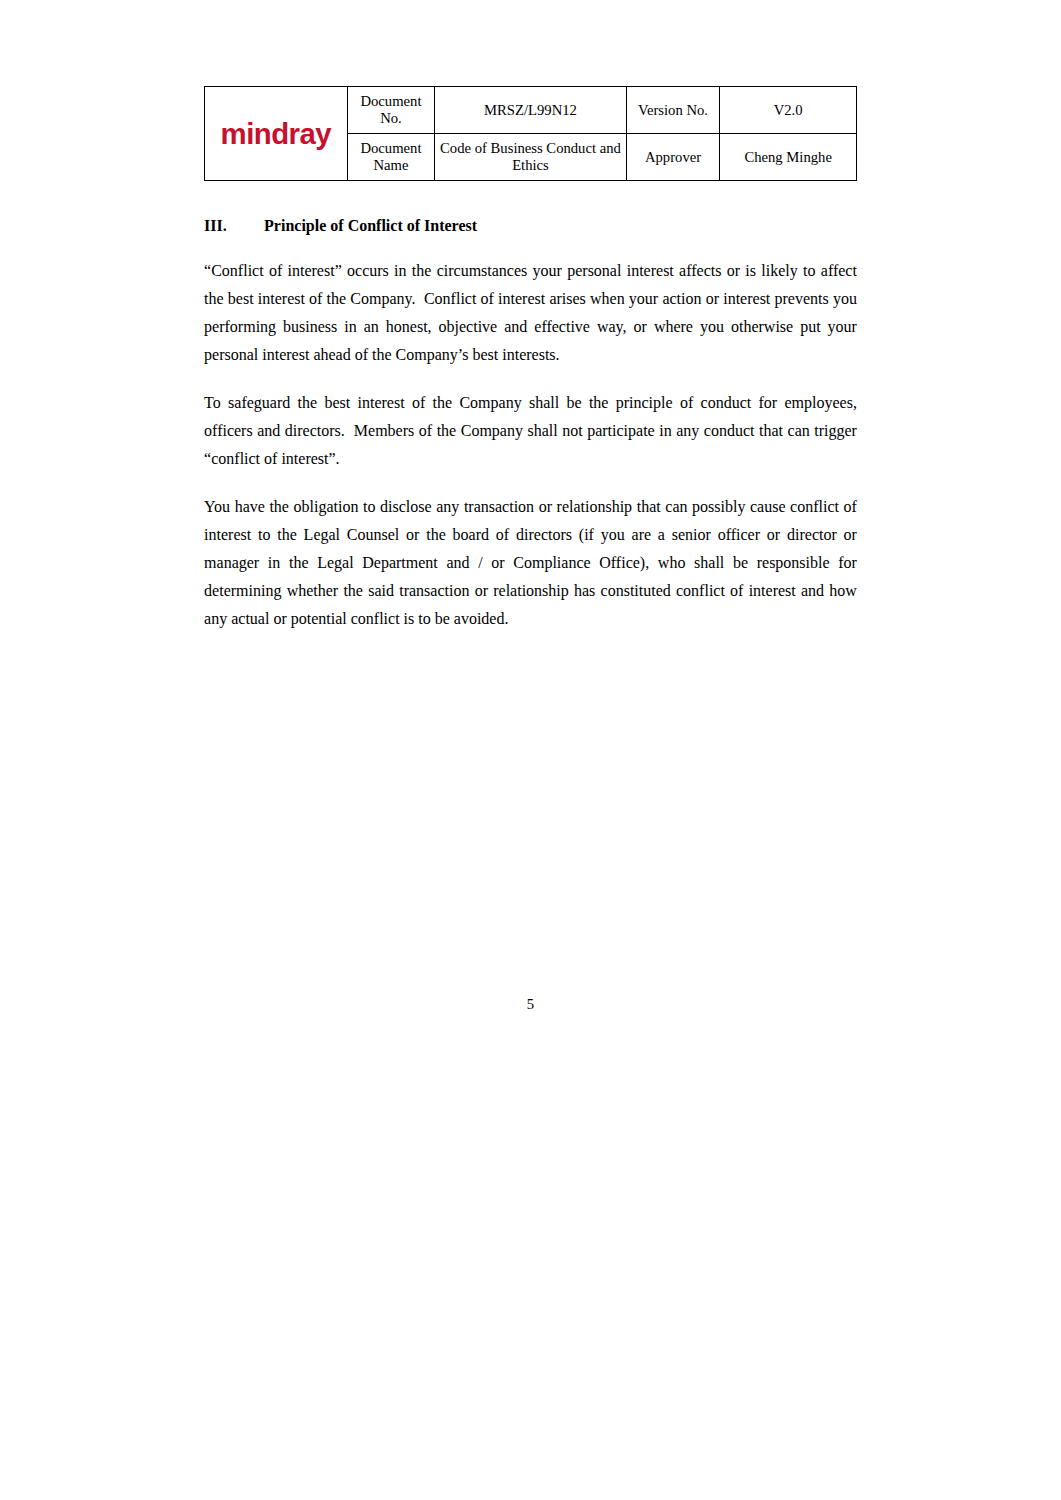| mindray | Document No. | MRSZ/L99N12 | Version No. | V2.0 |
| Document Name | Code of Business Conduct and Ethics | Approver | Cheng Minghe |
III. Principle of Conflict of Interest
“Conflict of interest” occurs in the circumstances your personal interest affects or is likely to affect the best interest of the Company. Conflict of interest arises when your action or interest prevents you performing business in an honest, objective and effective way, or where you otherwise put your personal interest ahead of the Company’s best interests.
To safeguard the best interest of the Company shall be the principle of conduct for employees, officers and directors. Members of the Company shall not participate in any conduct that can trigger “conflict of interest”.
You have the obligation to disclose any transaction or relationship that can possibly cause conflict of interest to the Legal Counsel or the board of directors (if you are a senior officer or director or manager in the Legal Department and / or Compliance Office), who shall be responsible for determining whether the said transaction or relationship has constituted conflict of interest and how any actual or potential conflict is to be avoided.
5